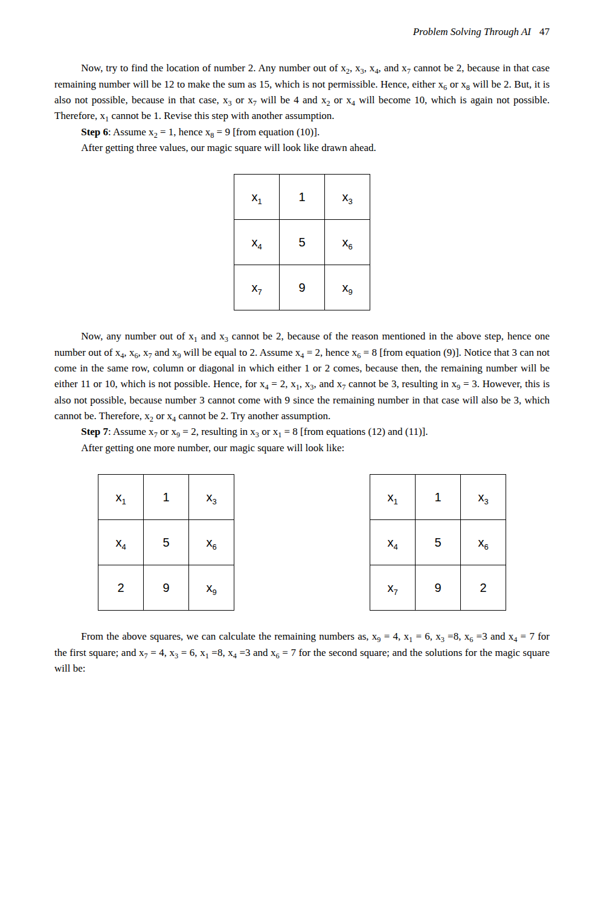Problem Solving Through AI 47
Now, try to find the location of number 2. Any number out of x2, x3, x4, and x7 cannot be 2, because in that case remaining number will be 12 to make the sum as 15, which is not permissible. Hence, either x6 or x8 will be 2. But, it is also not possible, because in that case, x3 or x7 will be 4 and x2 or x4 will become 10, which is again not possible. Therefore, x1 cannot be 1. Revise this step with another assumption.
Step 6: Assume x2 = 1, hence x8 = 9 [from equation (10)].
After getting three values, our magic square will look like drawn ahead.
| x 1 | 1 | x 3 |
| x 4 | 5 | x 6 |
| x 7 | 9 | x 9 |
Now, any number out of x1 and x3 cannot be 2, because of the reason mentioned in the above step, hence one number out of x4, x6, x7 and x9 will be equal to 2. Assume x4 = 2, hence x6 = 8 [from equation (9)]. Notice that 3 can not come in the same row, column or diagonal in which either 1 or 2 comes, because then, the remaining number will be either 11 or 10, which is not possible. Hence, for x4 = 2, x1, x3, and x7 cannot be 3, resulting in x9 = 3. However, this is also not possible, because number 3 cannot come with 9 since the remaining number in that case will also be 3, which cannot be. Therefore, x2 or x4 cannot be 2. Try another assumption.
Step 7: Assume x7 or x9 = 2, resulting in x3 or x1 = 8 [from equations (12) and (11)].
After getting one more number, our magic square will look like:
| x 1 | 1 | x 3 |
| x 4 | 5 | x 6 |
| 2 | 9 | x 9 |
| x 1 | 1 | x 3 |
| x 4 | 5 | x 6 |
| x 7 | 9 | 2 |
From the above squares, we can calculate the remaining numbers as, x9 = 4, x1 = 6, x3 =8, x6 =3 and x4 = 7 for the first square; and x7 = 4, x3 = 6, x1 =8, x4 =3 and x6 = 7 for the second square; and the solutions for the magic square will be: